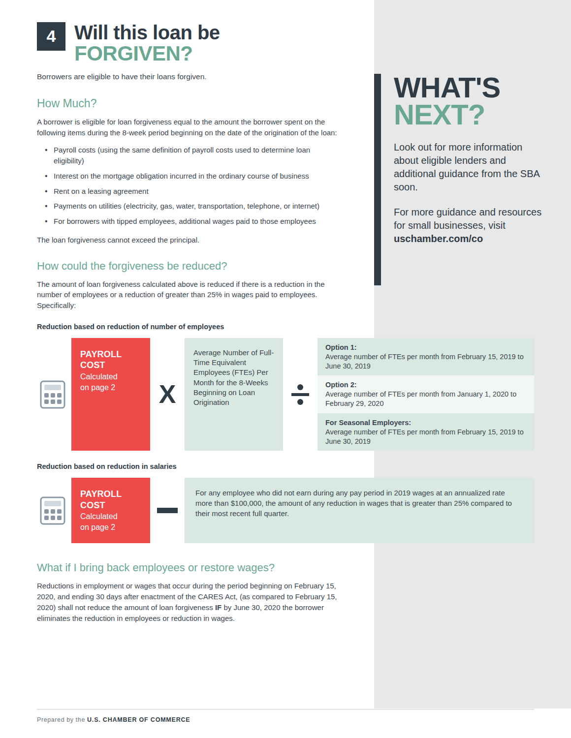4
Will this loan beFORGIVEN?
Borrowers are eligible to have their loans forgiven.
How Much?
A borrower is eligible for loan forgiveness equal to the amount the borrower spent on the following items during the 8-week period beginning on the date of the origination of the loan:
Payroll costs (using the same definition of payroll costs used to determine loan eligibility)
Interest on the mortgage obligation incurred in the ordinary course of business
Rent on a leasing agreement
Payments on utilities (electricity, gas, water, transportation, telephone, or internet)
For borrowers with tipped employees, additional wages paid to those employees
The loan forgiveness cannot exceed the principal.
How could the forgiveness be reduced?
The amount of loan forgiveness calculated above is reduced if there is a reduction in the number of employees or a reduction of greater than 25% in wages paid to employees. Specifically:
Reduction based on reduction of number of employees
PAYROLL COST Calculated on page 2
X
Average Number of Full-Time Equivalent Employees (FTEs) Per Month for the 8-Weeks Beginning on Loan Origination
Option 1:
Average number of FTEs per month from February 15, 2019 to June 30, 2019
Option 2:
Average number of FTEs per month from January 1, 2020 to February 29, 2020
For Seasonal Employers:
Average number of FTEs per month from February 15, 2019 to June 30, 2019
Reduction based on reduction in salaries
PAYROLL COST Calculated on page 2
For any employee who did not earn during any pay period in 2019 wages at an annualized rate more than $100,000, the amount of any reduction in wages that is greater than 25% compared to their most recent full quarter.
What if I bring back employees or restore wages?
Reductions in employment or wages that occur during the period beginning on February 15, 2020, and ending 30 days after enactment of the CARES Act, (as compared to February 15, 2020) shall not reduce the amount of loan forgiveness IF by June 30, 2020 the borrower eliminates the reduction in employees or reduction in wages.
WHAT'S NEXT?
Look out for more information about eligible lenders and additional guidance from the SBA soon.
For more guidance and resources for small businesses, visit uschamber.com/co
Prepared by the U.S. CHAMBER OF COMMERCE